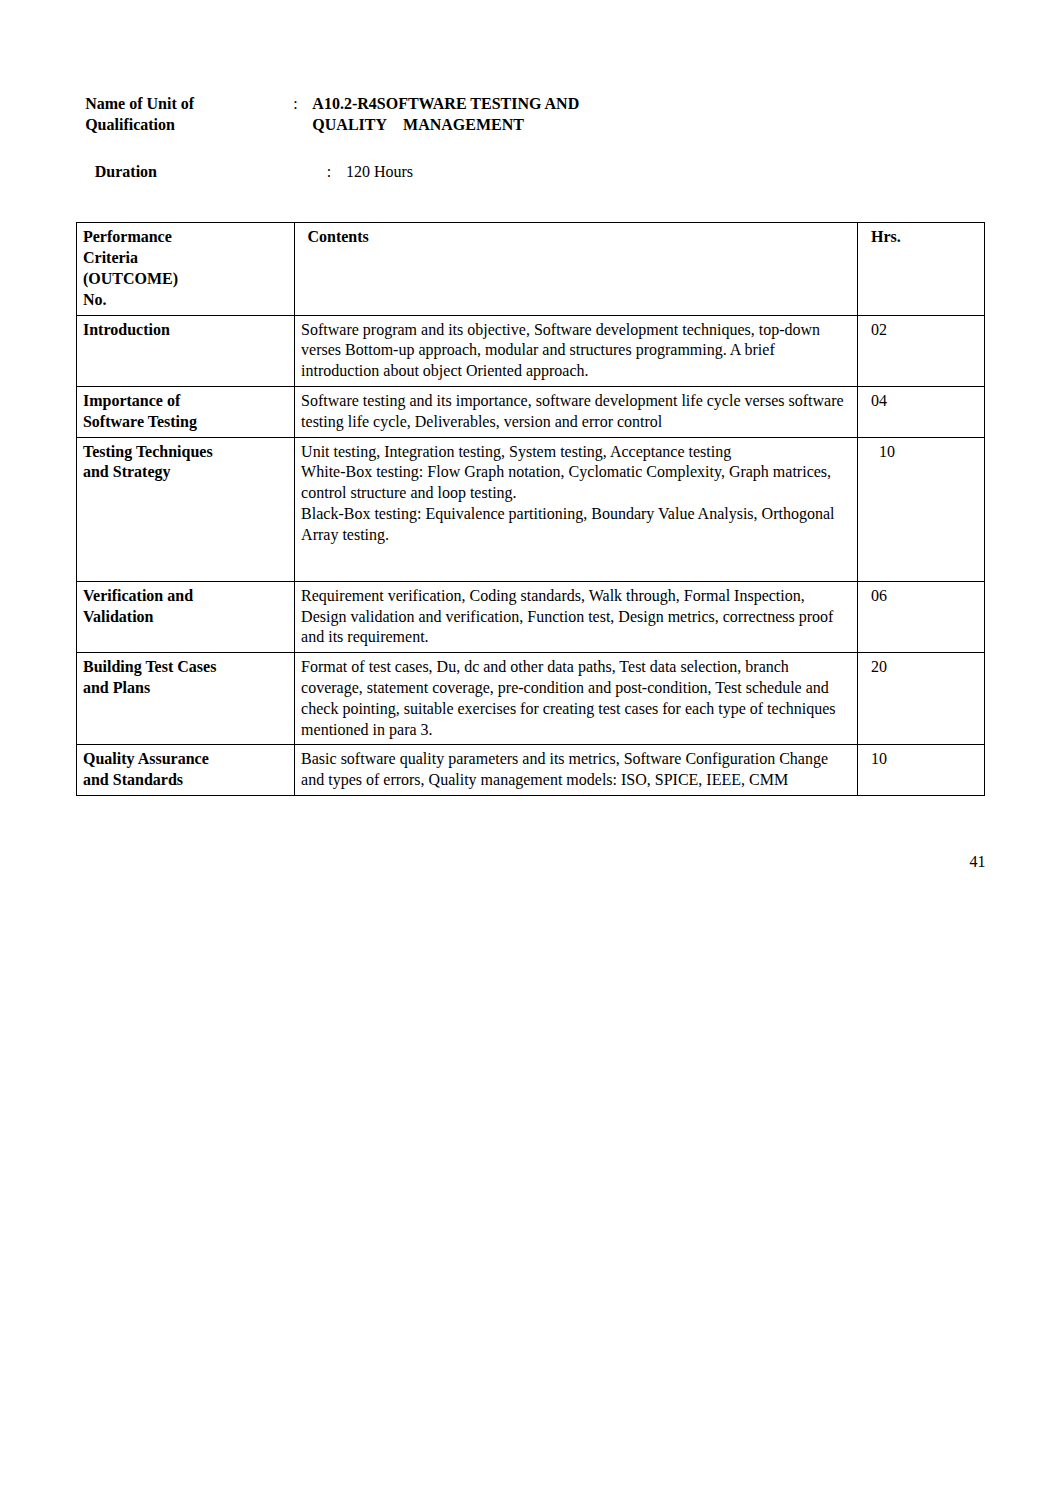Name of Unit of
Qualification
:
A10.2-R4SOFTWARE TESTING AND
QUALITY MANAGEMENT
Duration
:
120 Hours
| Performance Criteria (OUTCOME) No. | Contents | Hrs. |
| --- | --- | --- |
| Introduction | Software program and its objective, Software development techniques, top-down verses Bottom-up approach, modular and structures programming. A brief introduction about object Oriented approach. | 02 |
| Importance of Software Testing | Software testing and its importance, software development life cycle verses software testing life cycle, Deliverables, version and error control | 04 |
| Testing Techniques and Strategy | Unit testing, Integration testing, System testing, Acceptance testing White-Box testing: Flow Graph notation, Cyclomatic Complexity, Graph matrices, control structure and loop testing. Black-Box testing: Equivalence partitioning, Boundary Value Analysis, Orthogonal Array testing. | 10 |
| Verification and Validation | Requirement verification, Coding standards, Walk through, Formal Inspection, Design validation and verification, Function test, Design metrics, correctness proof and its requirement. | 06 |
| Building Test Cases and Plans | Format of test cases, Du, dc and other data paths, Test data selection, branch coverage, statement coverage, pre-condition and post-condition, Test schedule and check pointing, suitable exercises for creating test cases for each type of techniques mentioned in para 3. | 20 |
| Quality Assurance and Standards | Basic software quality parameters and its metrics, Software Configuration Change and types of errors, Quality management models: ISO, SPICE, IEEE, CMM | 10 |
41